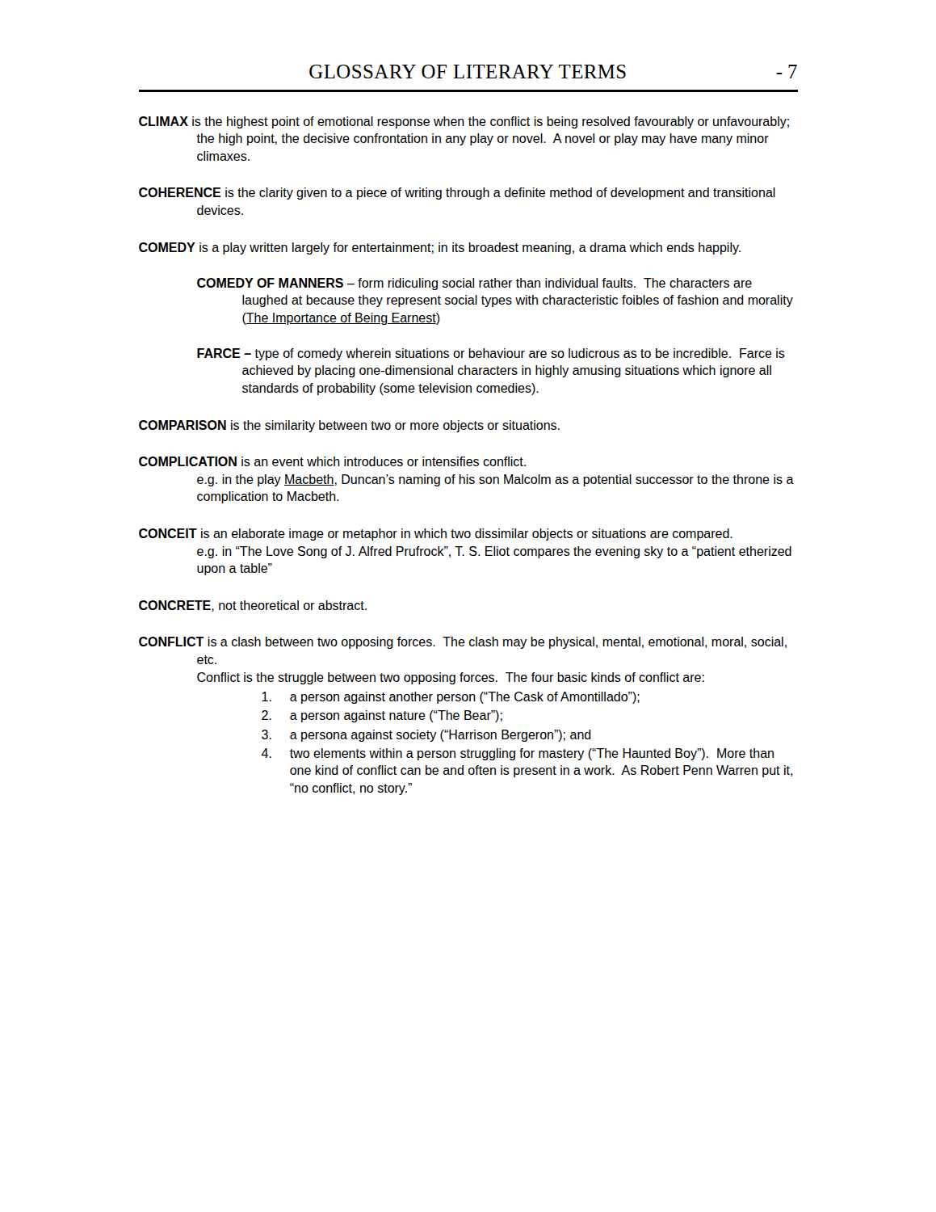GLOSSARY OF LITERARY TERMS
- 7
CLIMAX is the highest point of emotional response when the conflict is being resolved favourably or unfavourably; the high point, the decisive confrontation in any play or novel. A novel or play may have many minor climaxes.
COHERENCE is the clarity given to a piece of writing through a definite method of development and transitional devices.
COMEDY is a play written largely for entertainment; in its broadest meaning, a drama which ends happily.
COMEDY OF MANNERS – form ridiculing social rather than individual faults. The characters are laughed at because they represent social types with characteristic foibles of fashion and morality (The Importance of Being Earnest)
FARCE – type of comedy wherein situations or behaviour are so ludicrous as to be incredible. Farce is achieved by placing one-dimensional characters in highly amusing situations which ignore all standards of probability (some television comedies).
COMPARISON is the similarity between two or more objects or situations.
COMPLICATION is an event which introduces or intensifies conflict.
e.g. in the play Macbeth, Duncan’s naming of his son Malcolm as a potential successor to the throne is a complication to Macbeth.
CONCEIT is an elaborate image or metaphor in which two dissimilar objects or situations are compared.
e.g. in “The Love Song of J. Alfred Prufrock”, T. S. Eliot compares the evening sky to a “patient etherized upon a table”
CONCRETE, not theoretical or abstract.
CONFLICT is a clash between two opposing forces. The clash may be physical, mental, emotional, moral, social, etc.
Conflict is the struggle between two opposing forces. The four basic kinds of conflict are:
a person against another person (“The Cask of Amontillado”);
a person against nature (“The Bear”);
a persona against society (“Harrison Bergeron”); and
two elements within a person struggling for mastery (“The Haunted Boy”). More than one kind of conflict can be and often is present in a work. As Robert Penn Warren put it, “no conflict, no story.”